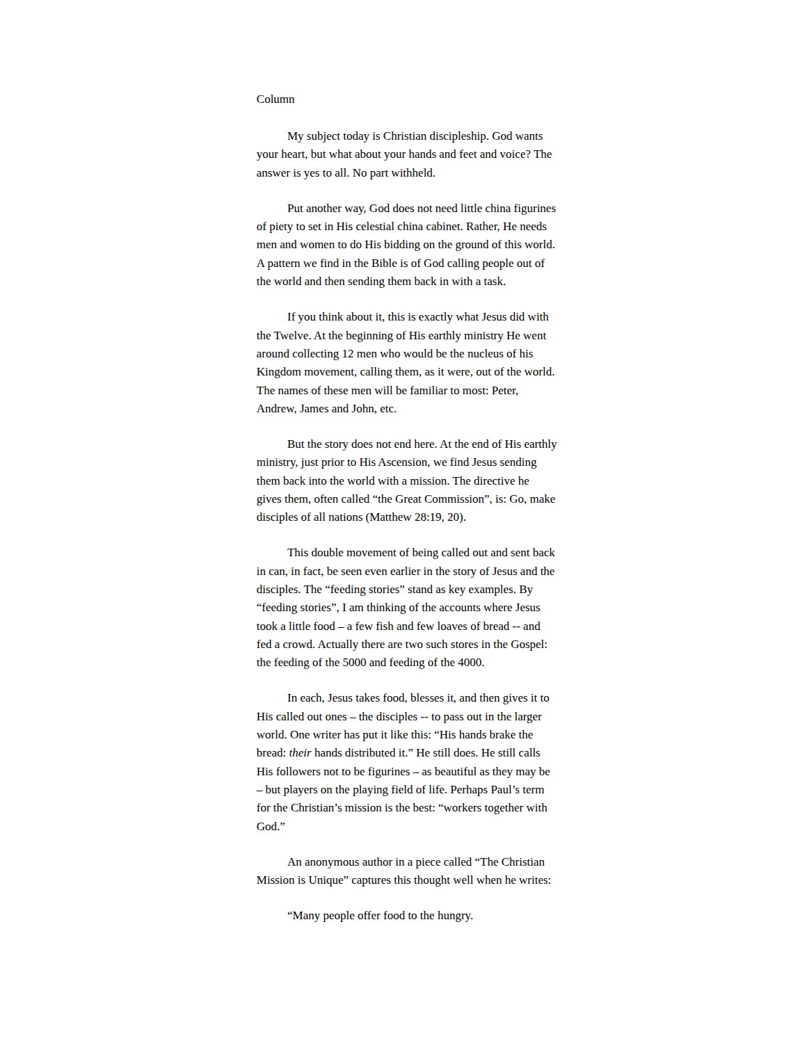Column
My subject today is Christian discipleship. God wants your heart, but what about your hands and feet and voice? The answer is yes to all. No part withheld.
Put another way, God does not need little china figurines of piety to set in His celestial china cabinet. Rather, He needs men and women to do His bidding on the ground of this world. A pattern we find in the Bible is of God calling people out of the world and then sending them back in with a task.
If you think about it, this is exactly what Jesus did with the Twelve. At the beginning of His earthly ministry He went around collecting 12 men who would be the nucleus of his Kingdom movement, calling them, as it were, out of the world. The names of these men will be familiar to most: Peter, Andrew, James and John, etc.
But the story does not end here. At the end of His earthly ministry, just prior to His Ascension, we find Jesus sending them back into the world with a mission. The directive he gives them, often called “the Great Commission”, is: Go, make disciples of all nations (Matthew 28:19, 20).
This double movement of being called out and sent back in can, in fact, be seen even earlier in the story of Jesus and the disciples. The “feeding stories” stand as key examples. By “feeding stories”, I am thinking of the accounts where Jesus took a little food – a few fish and few loaves of bread -- and fed a crowd. Actually there are two such stores in the Gospel: the feeding of the 5000 and feeding of the 4000.
In each, Jesus takes food, blesses it, and then gives it to His called out ones – the disciples -- to pass out in the larger world. One writer has put it like this: “His hands brake the bread: their hands distributed it.” He still does. He still calls His followers not to be figurines – as beautiful as they may be – but players on the playing field of life. Perhaps Paul’s term for the Christian’s mission is the best: “workers together with God.”
An anonymous author in a piece called “The Christian Mission is Unique” captures this thought well when he writes:
“Many people offer food to the hungry.